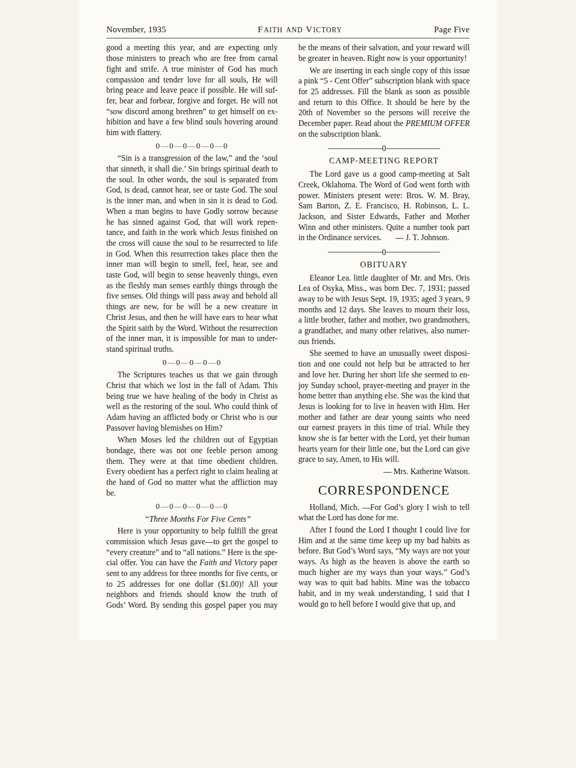November, 1935 FAITH AND VICTORY Page Five
good a meeting this year, and are expecting only those ministers to preach who are free from carnal fight and strife. A true minister of God has much compassion and tender love for all souls, He will bring peace and leave peace if possible. He will suffer, bear and forbear, forgive and forget. He will not “sow discord among brethren” to get himself on exhibition and have a few blind souls hovering around him with flattery.
0—0—0—0—0—0
“Sin is a transgression of the law,” and the ‘soul that sinneth, it shall die.’ Sin brings spiritual death to the soul. In other words, the soul is separated from God, is dead, cannot hear, see or taste God. The soul is the inner man, and when in sin it is dead to God. When a man begins to have Godly sorrow because he has sinned against God, that will work repentance, and faith in the work which Jesus finished on the cross will cause the soul to be resurrected to life in God. When this resurrection takes place then the inner man will begin to smell, feel, hear, see and taste God, will begin to sense heavenly things, even as the fleshly man senses earthly things through the five senses. Old things will pass away and behold all things are new, for he will be a new creature in Christ Jesus, and then he will have ears to hear what the Spirit saith by the Word. Without the resurrection of the inner man, it is impossible for man to understand spiritual truths.
0—0—0—0—0
The Scriptures teaches us that we gain through Christ that which we lost in the fall of Adam. This being true we have healing of the body in Christ as well as the restoring of the soul. Who could think of Adam having an afflicted body or Christ who is our Passover having blemishes on Him?
When Moses led the children out of Egyptian bondage, there was not one feeble person among them. They were at that time obedient children. Every obedient has a perfect right to claim healing at the hand of God no matter what the affliction may be.
0—0—0—0—0—0
“Three Months For Five Cents”
Here is your opportunity to help fulfill the great commission which Jesus gave—to get the gospel to “every creature” and to “all nations.” Here is the special offer. You can have the Faith and Victory paper sent to any address for three months for five cents, or to 25 addresses for one dollar ($1.00)! All your neighbors and friends should know the truth of Gods’ Word. By sending this gospel paper you may be the means of their salvation, and your reward will be greater in heaven. Right now is your opportunity!
We are inserting in each single copy of this issue a pink “5 - Cent Offer” subscription blank with space for 25 addresses. Fill the blank as soon as possible and return to this Office. It should be here by the 20th of November so the persons will receive the December paper. Read about the PREMIUM OFFER on the subscription blank.
0
Camp-Meeting Report
The Lord gave us a good camp-meeting at Salt Creek, Oklahoma. The Word of God went forth with power. Ministers present were: Bros. W. M. Bray, Sam Barton, Z. E. Francisco, H. Robinson, L. L. Jackson, and Sister Edwards, Father and Mother Winn and other ministers. Quite a number took part in the Ordinance services. — J. T. Johnson.
0
Obituary
Eleanor Lea. little daughter of Mr. and Mrs. Oris Lea of Osyka, Miss., was born Dec. 7, 1931; passed away to be with Jesus Sept. 19, 1935; aged 3 years, 9 months and 12 days. She leaves to mourn their loss, a little brother, father and mother, two grandmothers, a grandfather, and many other relatives, also numerous friends.
She seemed to have an unusually sweet disposition and one could not help but be attracted to her and love her. During her short life she seemed to enjoy Sunday school, prayer-meeting and prayer in the home better than anything else. She was the kind that Jesus is looking for to live in heaven with Him. Her mother and father are dear young saints who need our earnest prayers in this time of trial. While they know she is far better with the Lord, yet their human hearts yearn for their little one, but the Lord can give grace to say, Amen, to His will.
— Mrs. Katherine Watson.
Correspondence
Holland, Mich. —For God’s glory I wish to tell what the Lord has done for me.
After I found the Lord I thought I could live for Him and at the same time keep up my bad habits as before. But God’s Word says, “My ways are not your ways. As high as the heaven is above the earth so much higher are my ways than your ways.” God’s way was to quit bad habits. Mine was the tobacco habit, and in my weak understanding, I said that I would go to hell before I would give that up, and